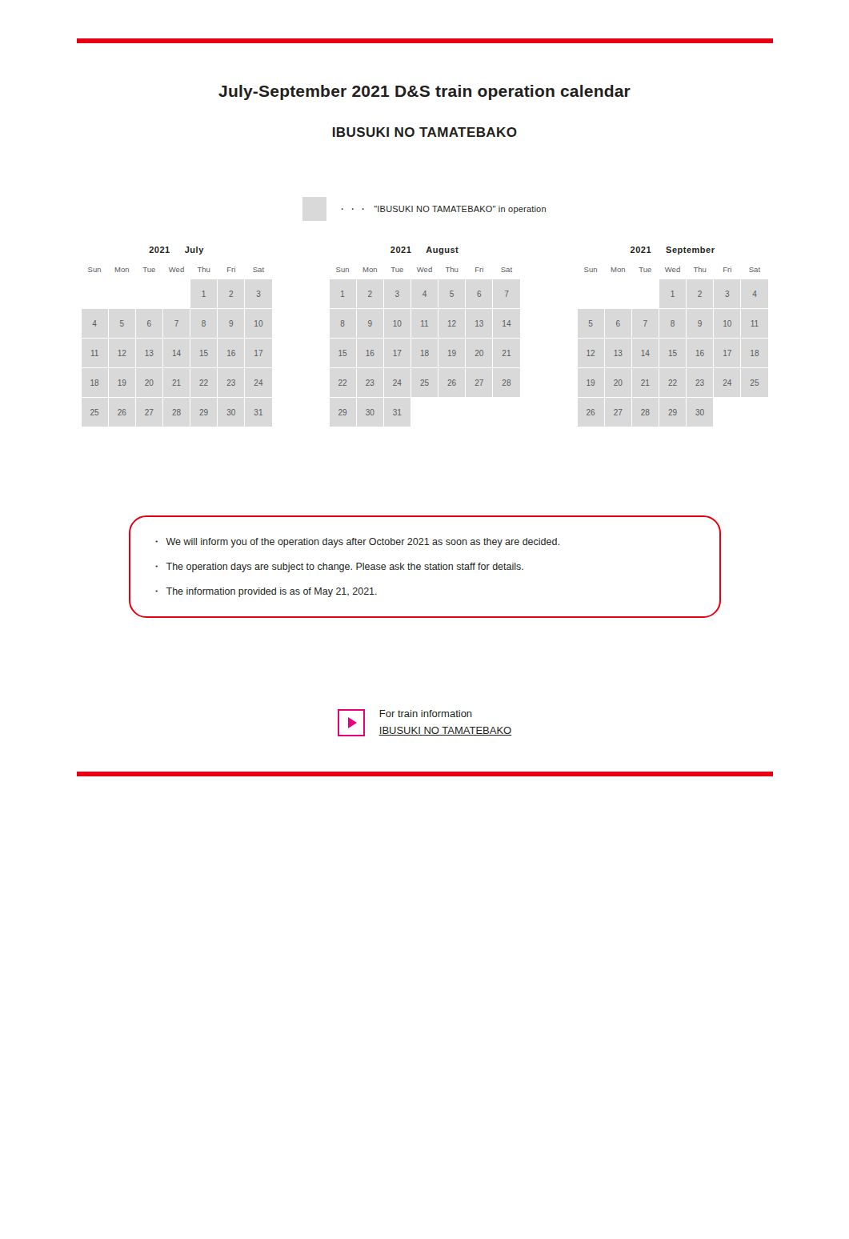July-September 2021 D&S train operation calendar
IBUSUKI NO TAMATEBAKO
・・・"IBUSUKI NO TAMATEBAKO" in operation
2021 July
| Sun | Mon | Tue | Wed | Thu | Fri | Sat |
| --- | --- | --- | --- | --- | --- | --- |
| | | | | 1 | 2 | 3 |
| 4 | 5 | 6 | 7 | 8 | 9 | 10 |
| 11 | 12 | 13 | 14 | 15 | 16 | 17 |
| 18 | 19 | 20 | 21 | 22 | 23 | 24 |
| 25 | 26 | 27 | 28 | 29 | 30 | 31 |
2021 August
| Sun | Mon | Tue | Wed | Thu | Fri | Sat |
| --- | --- | --- | --- | --- | --- | --- |
| 1 | 2 | 3 | 4 | 5 | 6 | 7 |
| 8 | 9 | 10 | 11 | 12 | 13 | 14 |
| 15 | 16 | 17 | 18 | 19 | 20 | 21 |
| 22 | 23 | 24 | 25 | 26 | 27 | 28 |
| 29 | 30 | 31 | | | | |
2021 September
| Sun | Mon | Tue | Wed | Thu | Fri | Sat |
| --- | --- | --- | --- | --- | --- | --- |
| | | | 1 | 2 | 3 | 4 |
| 5 | 6 | 7 | 8 | 9 | 10 | 11 |
| 12 | 13 | 14 | 15 | 16 | 17 | 18 |
| 19 | 20 | 21 | 22 | 23 | 24 | 25 |
| 26 | 27 | 28 | 29 | 30 | | |
・We will inform you of the operation days after October 2021 as soon as they are decided.
・The operation days are subject to change. Please ask the station staff for details.
・The information provided is as of May 21, 2021.
For train information
IBUSUKI NO TAMATEBAKO